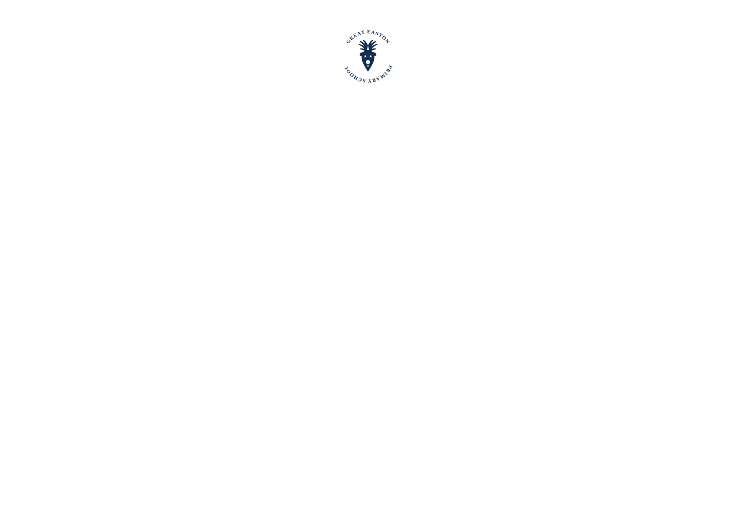Great Easton Primary School GREAT EASTON PRIMARY SCHOOL